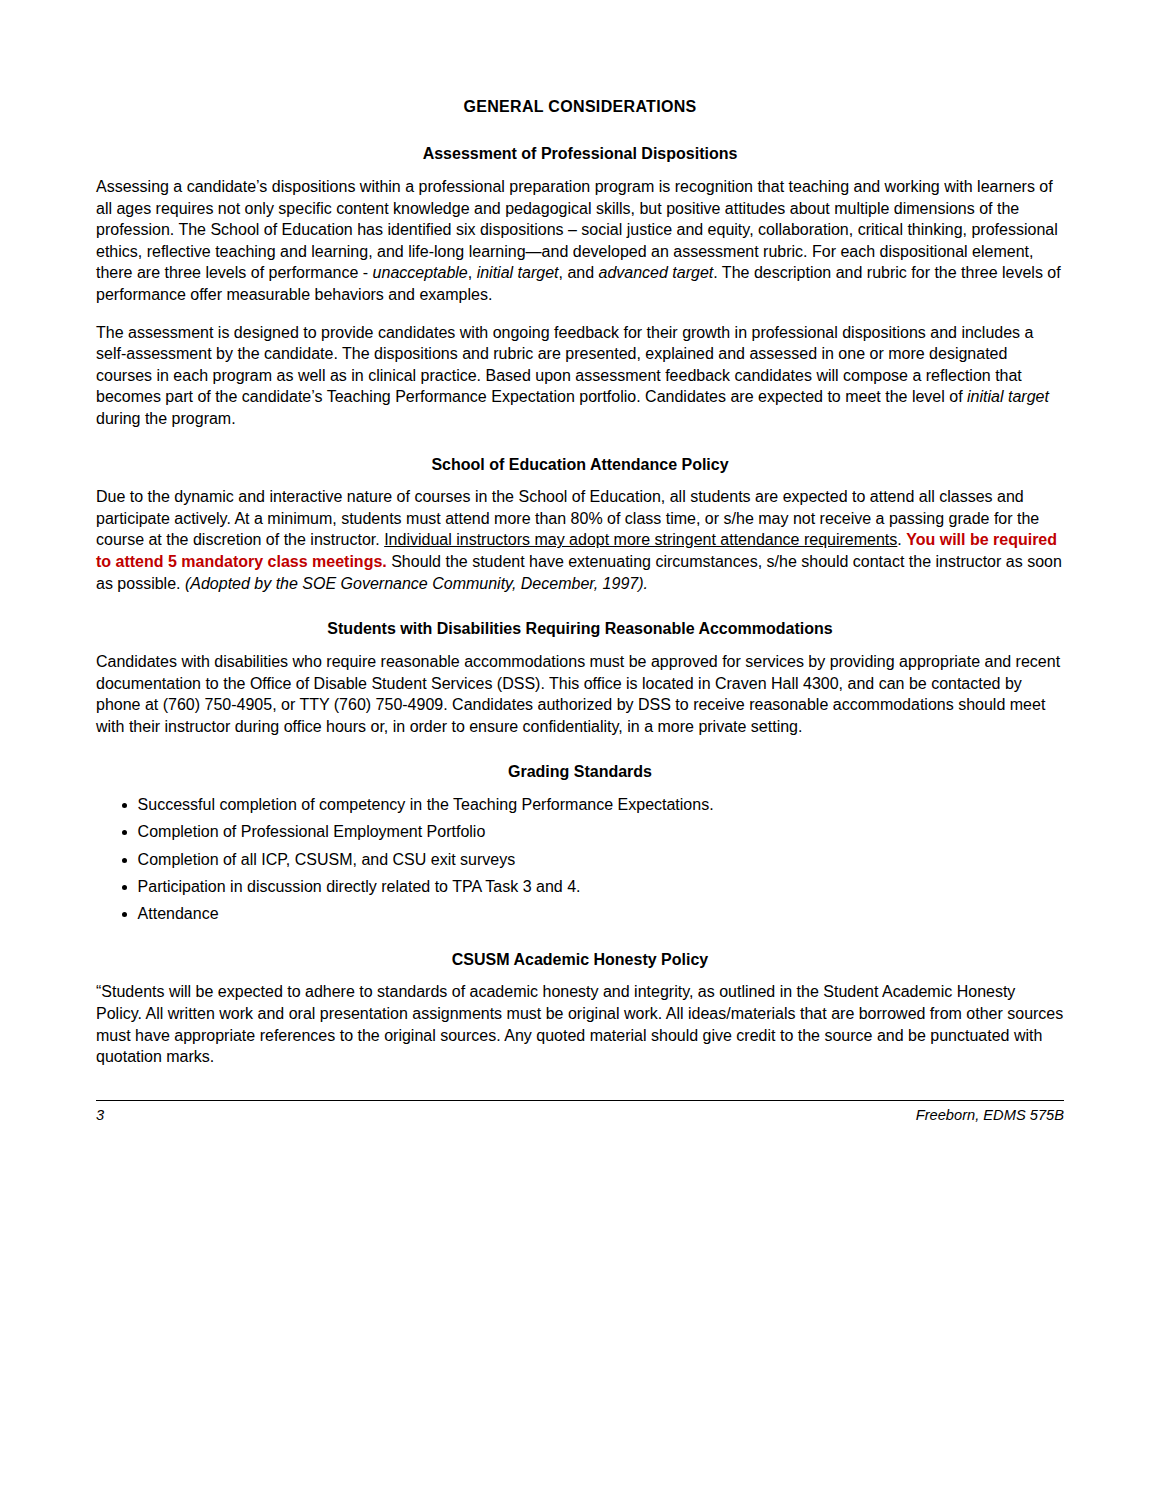GENERAL CONSIDERATIONS
Assessment of Professional Dispositions
Assessing a candidate’s dispositions within a professional preparation program is recognition that teaching and working with learners of all ages requires not only specific content knowledge and pedagogical skills, but positive attitudes about multiple dimensions of the profession. The School of Education has identified six dispositions – social justice and equity, collaboration, critical thinking, professional ethics, reflective teaching and learning, and life-long learning—and developed an assessment rubric. For each dispositional element, there are three levels of performance - unacceptable, initial target, and advanced target. The description and rubric for the three levels of performance offer measurable behaviors and examples.
The assessment is designed to provide candidates with ongoing feedback for their growth in professional dispositions and includes a self-assessment by the candidate. The dispositions and rubric are presented, explained and assessed in one or more designated courses in each program as well as in clinical practice. Based upon assessment feedback candidates will compose a reflection that becomes part of the candidate’s Teaching Performance Expectation portfolio. Candidates are expected to meet the level of initial target during the program.
School of Education Attendance Policy
Due to the dynamic and interactive nature of courses in the School of Education, all students are expected to attend all classes and participate actively. At a minimum, students must attend more than 80% of class time, or s/he may not receive a passing grade for the course at the discretion of the instructor. Individual instructors may adopt more stringent attendance requirements. You will be required to attend 5 mandatory class meetings. Should the student have extenuating circumstances, s/he should contact the instructor as soon as possible. (Adopted by the SOE Governance Community, December, 1997).
Students with Disabilities Requiring Reasonable Accommodations
Candidates with disabilities who require reasonable accommodations must be approved for services by providing appropriate and recent documentation to the Office of Disable Student Services (DSS). This office is located in Craven Hall 4300, and can be contacted by phone at (760) 750-4905, or TTY (760) 750-4909. Candidates authorized by DSS to receive reasonable accommodations should meet with their instructor during office hours or, in order to ensure confidentiality, in a more private setting.
Grading Standards
Successful completion of competency in the Teaching Performance Expectations.
Completion of Professional Employment Portfolio
Completion of all ICP, CSUSM, and CSU exit surveys
Participation in discussion directly related to TPA Task 3 and 4.
Attendance
CSUSM Academic Honesty Policy
“Students will be expected to adhere to standards of academic honesty and integrity, as outlined in the Student Academic Honesty Policy. All written work and oral presentation assignments must be original work. All ideas/materials that are borrowed from other sources must have appropriate references to the original sources. Any quoted material should give credit to the source and be punctuated with quotation marks.
3 Freeborn, EDMS 575B